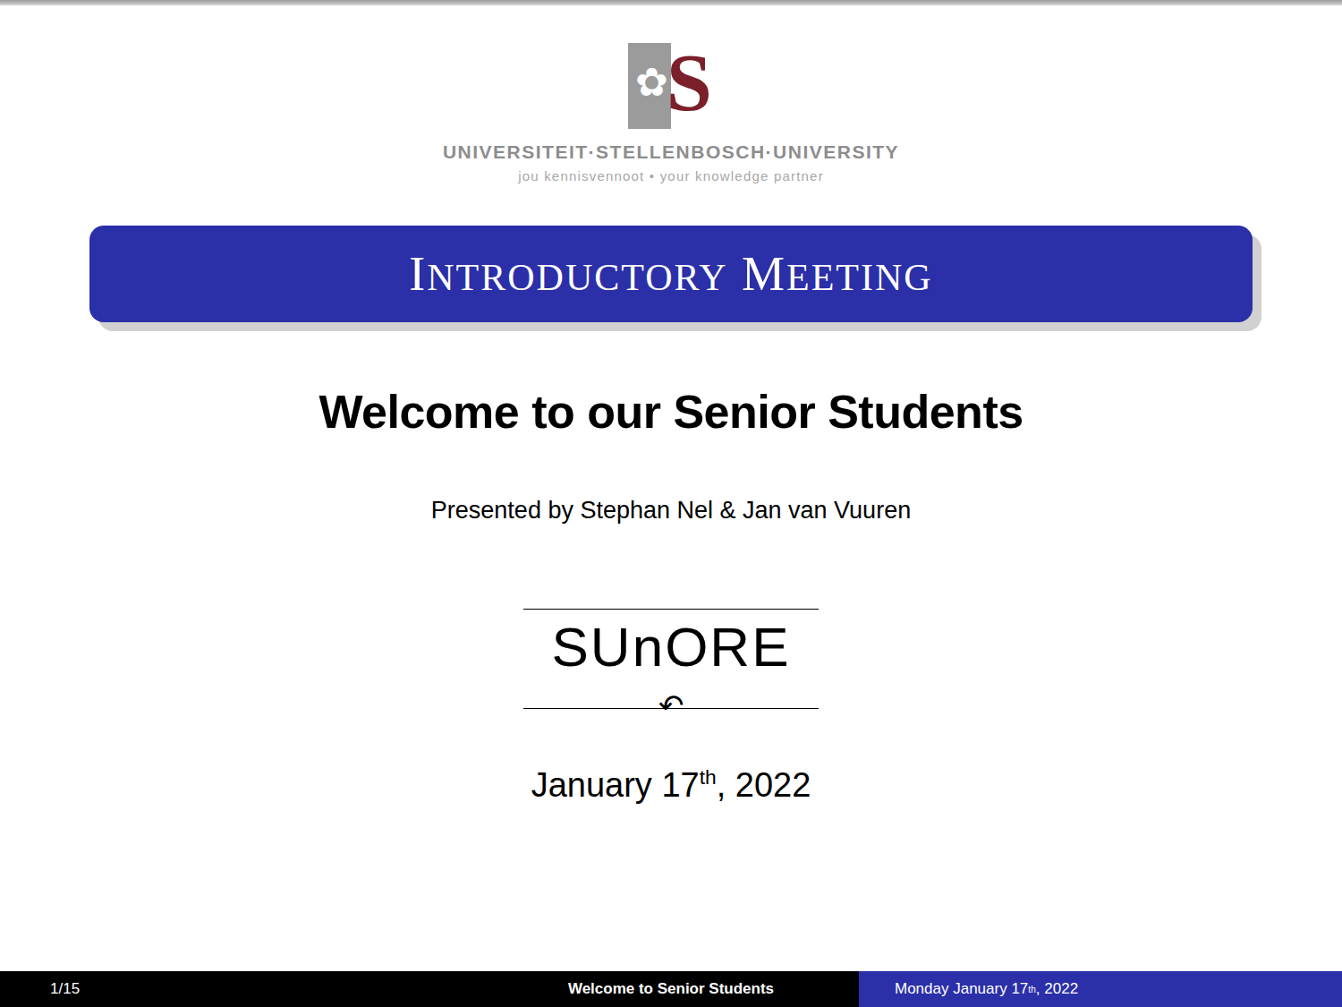✿
S
UNIVERSITEIT·STELLENBOSCH·UNIVERSITY
jou kennisvennoot • your knowledge partner
INTRODUCTORY MEETING
Welcome to our Senior Students
Presented by Stephan Nel & Jan van Vuuren
SUnORE
↶
January 17th, 2022
1/15
Welcome to Senior Students
Monday January 17th, 2022